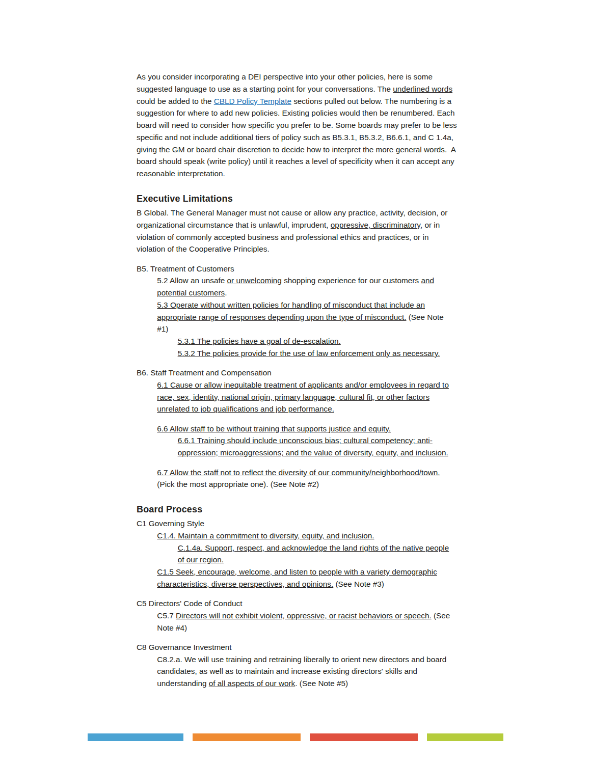As you consider incorporating a DEI perspective into your other policies, here is some suggested language to use as a starting point for your conversations. The underlined words could be added to the CBLD Policy Template sections pulled out below. The numbering is a suggestion for where to add new policies. Existing policies would then be renumbered. Each board will need to consider how specific you prefer to be. Some boards may prefer to be less specific and not include additional tiers of policy such as B5.3.1, B5.3.2, B6.6.1, and C 1.4a, giving the GM or board chair discretion to decide how to interpret the more general words. A board should speak (write policy) until it reaches a level of specificity when it can accept any reasonable interpretation.
Executive Limitations
B Global. The General Manager must not cause or allow any practice, activity, decision, or organizational circumstance that is unlawful, imprudent, oppressive, discriminatory, or in violation of commonly accepted business and professional ethics and practices, or in violation of the Cooperative Principles.
B5. Treatment of Customers
5.2 Allow an unsafe or unwelcoming shopping experience for our customers and potential customers.
5.3 Operate without written policies for handling of misconduct that include an appropriate range of responses depending upon the type of misconduct. (See Note #1)
5.3.1 The policies have a goal of de-escalation.
5.3.2 The policies provide for the use of law enforcement only as necessary.
B6. Staff Treatment and Compensation
6.1 Cause or allow inequitable treatment of applicants and/or employees in regard to race, sex, identity, national origin, primary language, cultural fit, or other factors unrelated to job qualifications and job performance.
6.6 Allow staff to be without training that supports justice and equity.
6.6.1 Training should include unconscious bias; cultural competency; anti-oppression; microaggressions; and the value of diversity, equity, and inclusion.
6.7 Allow the staff not to reflect the diversity of our community/neighborhood/town. (Pick the most appropriate one). (See Note #2)
Board Process
C1 Governing Style
C1.4. Maintain a commitment to diversity, equity, and inclusion.
C.1.4a. Support, respect, and acknowledge the land rights of the native people of our region.
C1.5 Seek, encourage, welcome, and listen to people with a variety demographic characteristics, diverse perspectives, and opinions. (See Note #3)
C5 Directors' Code of Conduct
C5.7 Directors will not exhibit violent, oppressive, or racist behaviors or speech. (See Note #4)
C8 Governance Investment
C8.2.a. We will use training and retraining liberally to orient new directors and board candidates, as well as to maintain and increase existing directors' skills and understanding of all aspects of our work. (See Note #5)